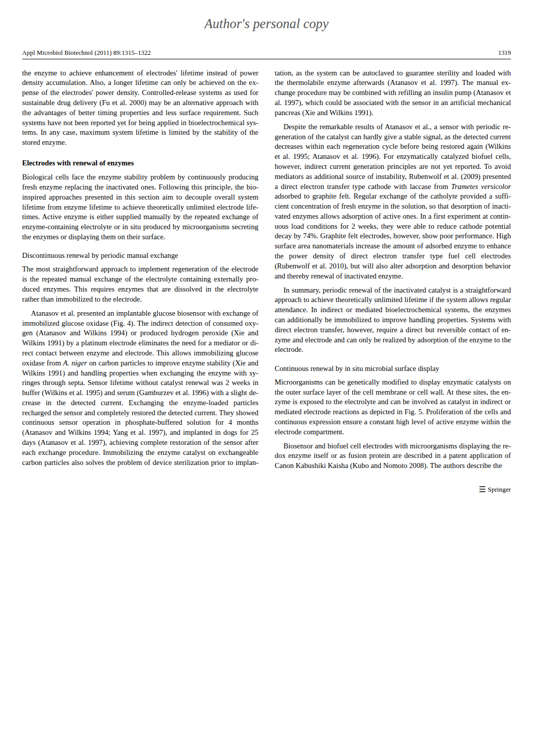Author's personal copy
Appl Microbiol Biotechnol (2011) 89:1315–1322 1319
the enzyme to achieve enhancement of electrodes' lifetime instead of power density accumulation. Also, a longer lifetime can only be achieved on the expense of the electrodes' power density. Controlled-release systems as used for sustainable drug delivery (Fu et al. 2000) may be an alternative approach with the advantages of better timing properties and less surface requirement. Such systems have not been reported yet for being applied in bioelectrochemical systems. In any case, maximum system lifetime is limited by the stability of the stored enzyme.
Electrodes with renewal of enzymes
Biological cells face the enzyme stability problem by continuously producing fresh enzyme replacing the inactivated ones. Following this principle, the bio-inspired approaches presented in this section aim to decouple overall system lifetime from enzyme lifetime to achieve theoretically unlimited electrode lifetimes. Active enzyme is either supplied manually by the repeated exchange of enzyme-containing electrolyte or in situ produced by microorganisms secreting the enzymes or displaying them on their surface.
Discontinuous renewal by periodic manual exchange
The most straightforward approach to implement regeneration of the electrode is the repeated manual exchange of the electrolyte containing externally produced enzymes. This requires enzymes that are dissolved in the electrolyte rather than immobilized to the electrode.
Atanasov et al. presented an implantable glucose biosensor with exchange of immobilized glucose oxidase (Fig. 4). The indirect detection of consumed oxygen (Atanasov and Wilkins 1994) or produced hydrogen peroxide (Xie and Wilkins 1991) by a platinum electrode eliminates the need for a mediator or direct contact between enzyme and electrode. This allows immobilizing glucose oxidase from A. niger on carbon particles to improve enzyme stability (Xie and Wilkins 1991) and handling properties when exchanging the enzyme with syringes through septa. Sensor lifetime without catalyst renewal was 2 weeks in buffer (Wilkins et al. 1995) and serum (Gamburzev et al. 1996) with a slight decrease in the detected current. Exchanging the enzyme-loaded particles recharged the sensor and completely restored the detected current. They showed continuous sensor operation in phosphate-buffered solution for 4 months (Atanasov and Wilkins 1994; Yang et al. 1997), and implanted in dogs for 25 days (Atanasov et al. 1997), achieving complete restoration of the sensor after each exchange procedure. Immobilizing the enzyme catalyst on exchangeable carbon particles also solves the problem of device sterilization prior to implantation, as the system can be autoclaved to guarantee sterility and loaded with the thermolabile enzyme afterwards (Atanasov et al. 1997). The manual exchange procedure may be combined with refilling an insulin pump (Atanasov et al. 1997), which could be associated with the sensor in an artificial mechanical pancreas (Xie and Wilkins 1991).
Despite the remarkable results of Atanasov et al., a sensor with periodic regeneration of the catalyst can hardly give a stable signal, as the detected current decreases within each regeneration cycle before being restored again (Wilkins et al. 1995; Atanasov et al. 1996). For enzymatically catalyzed biofuel cells, however, indirect current generation principles are not yet reported. To avoid mediators as additional source of instability, Rubenwolf et al. (2009) presented a direct electron transfer type cathode with laccase from Trametes versicolor adsorbed to graphite felt. Regular exchange of the catholyte provided a sufficient concentration of fresh enzyme in the solution, so that desorption of inactivated enzymes allows adsorption of active ones. In a first experiment at continuous load conditions for 2 weeks, they were able to reduce cathode potential decay by 74%. Graphite felt electrodes, however, show poor performance. High surface area nanomaterials increase the amount of adsorbed enzyme to enhance the power density of direct electron transfer type fuel cell electrodes (Rubenwolf et al. 2010), but will also alter adsorption and desorption behavior and thereby renewal of inactivated enzyme.
In summary, periodic renewal of the inactivated catalyst is a straightforward approach to achieve theoretically unlimited lifetime if the system allows regular attendance. In indirect or mediated bioelectrochemical systems, the enzymes can additionally be immobilized to improve handling properties. Systems with direct electron transfer, however, require a direct but reversible contact of enzyme and electrode and can only be realized by adsorption of the enzyme to the electrode.
Continuous renewal by in situ microbial surface display
Microorganisms can be genetically modified to display enzymatic catalysts on the outer surface layer of the cell membrane or cell wall. At these sites, the enzyme is exposed to the electrolyte and can be involved as catalyst in indirect or mediated electrode reactions as depicted in Fig. 5. Proliferation of the cells and continuous expression ensure a constant high level of active enzyme within the electrode compartment.
Biosensor and biofuel cell electrodes with microorganisms displaying the redox enzyme itself or as fusion protein are described in a patent application of Canon Kabushiki Kaisha (Kubo and Nomoto 2008). The authors describe the
☰Springer